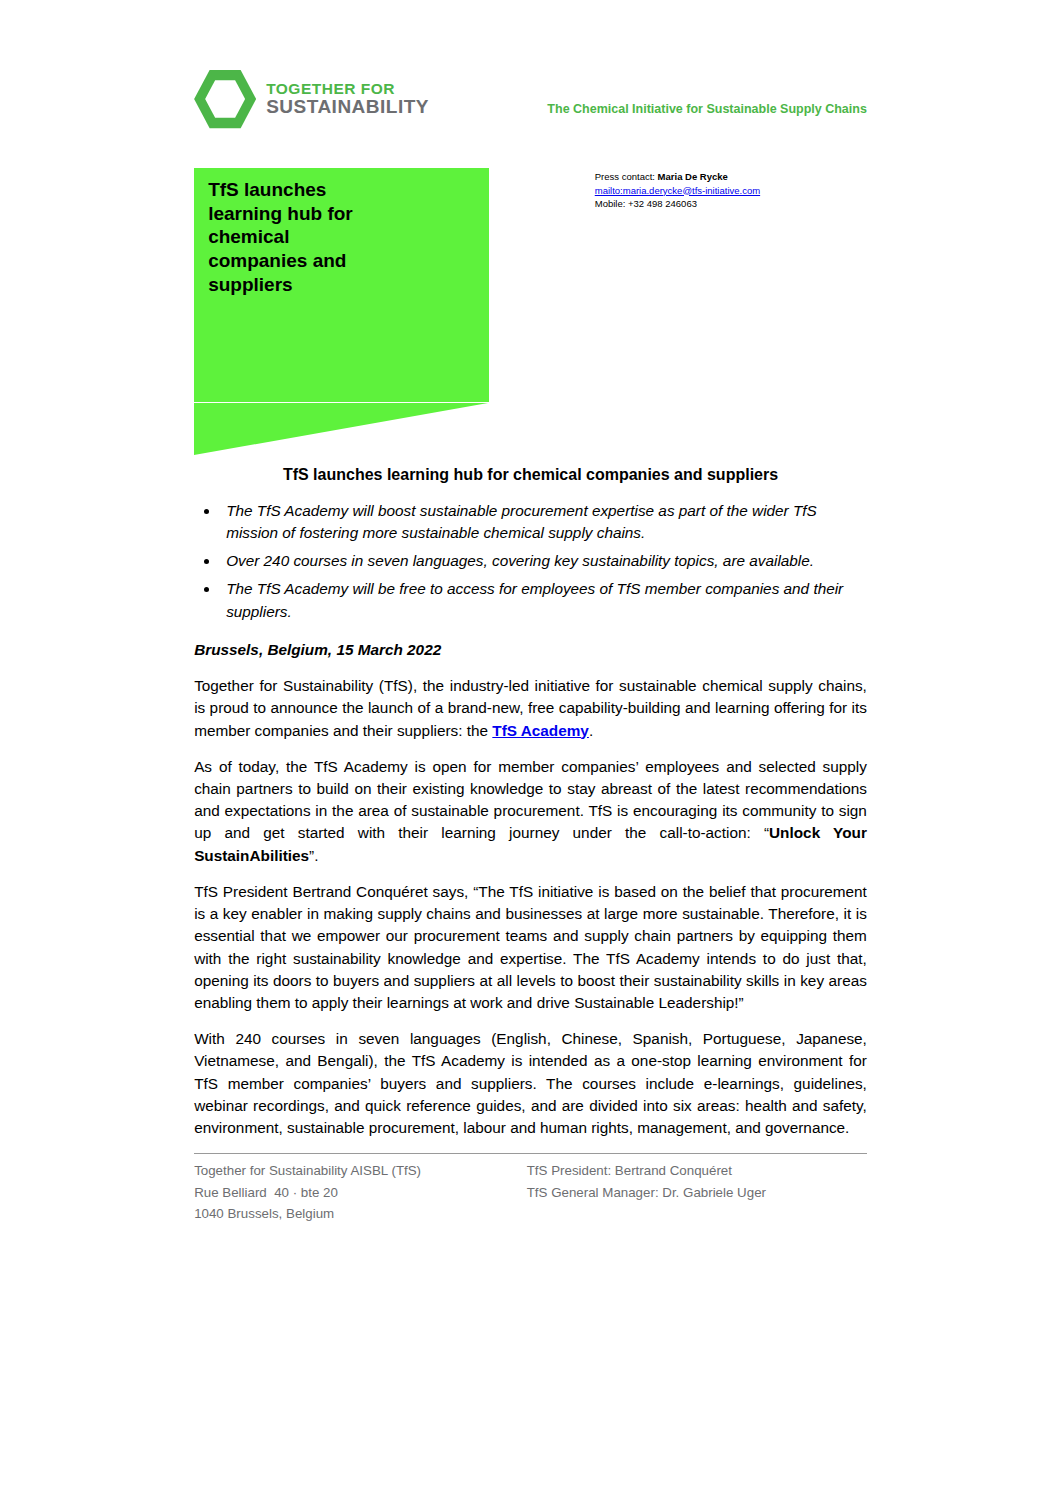TOGETHER FOR
SUSTAINABILITY
The Chemical Initiative for Sustainable Supply Chains
TfS launches learning hub for chemical companies and suppliers
Press contact: Maria De Rycke
mailto:maria.derycke@tfs-initiative.com
Mobile: +32 498 246063
TfS launches learning hub for chemical companies and suppliers
The TfS Academy will boost sustainable procurement expertise as part of the wider TfS mission of fostering more sustainable chemical supply chains.
Over 240 courses in seven languages, covering key sustainability topics, are available.
The TfS Academy will be free to access for employees of TfS member companies and their suppliers.
Brussels, Belgium, 15 March 2022
Together for Sustainability (TfS), the industry-led initiative for sustainable chemical supply chains, is proud to announce the launch of a brand-new, free capability-building and learning offering for its member companies and their suppliers: the TfS Academy.
As of today, the TfS Academy is open for member companies’ employees and selected supply chain partners to build on their existing knowledge to stay abreast of the latest recommendations and expectations in the area of sustainable procurement. TfS is encouraging its community to sign up and get started with their learning journey under the call-to-action: “Unlock Your SustainAbilities”.
TfS President Bertrand Conquéret says, “The TfS initiative is based on the belief that procurement is a key enabler in making supply chains and businesses at large more sustainable. Therefore, it is essential that we empower our procurement teams and supply chain partners by equipping them with the right sustainability knowledge and expertise. The TfS Academy intends to do just that, opening its doors to buyers and suppliers at all levels to boost their sustainability skills in key areas enabling them to apply their learnings at work and drive Sustainable Leadership!”
With 240 courses in seven languages (English, Chinese, Spanish, Portuguese, Japanese, Vietnamese, and Bengali), the TfS Academy is intended as a one-stop learning environment for TfS member companies’ buyers and suppliers. The courses include e-learnings, guidelines, webinar recordings, and quick reference guides, and are divided into six areas: health and safety, environment, sustainable procurement, labour and human rights, management, and governance.
Together for Sustainability AISBL (TfS)
Rue Belliard 40 · bte 20
1040 Brussels, Belgium
TfS President: Bertrand Conquéret
TfS General Manager: Dr. Gabriele Uger